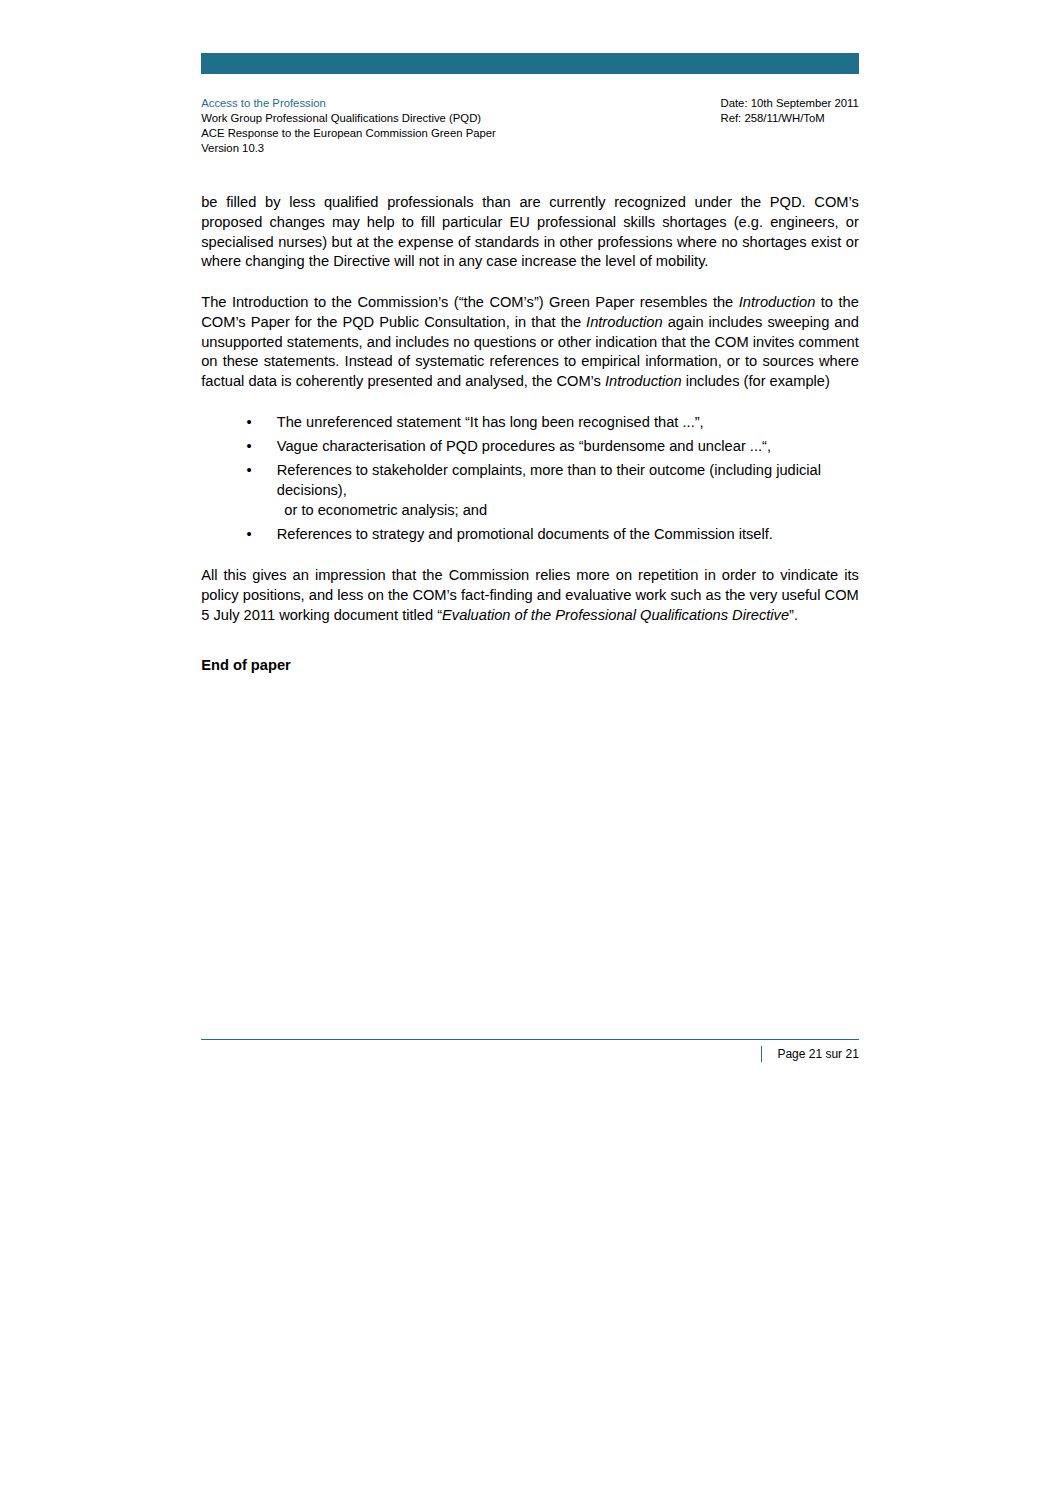Access to the Profession
Work Group Professional Qualifications Directive (PQD)
ACE Response to the European Commission Green Paper
Version 10.3
Date: 10th September 2011
Ref: 258/11/WH/ToM
be filled by less qualified professionals than are currently recognized under the PQD. COM’s proposed changes may help to fill particular EU professional skills shortages (e.g. engineers, or specialised nurses) but at the expense of standards in other professions where no shortages exist or where changing the Directive will not in any case increase the level of mobility.
The Introduction to the Commission’s (“the COM’s”) Green Paper resembles the Introduction to the COM’s Paper for the PQD Public Consultation, in that the Introduction again includes sweeping and unsupported statements, and includes no questions or other indication that the COM invites comment on these statements. Instead of systematic references to empirical information, or to sources where factual data is coherently presented and analysed, the COM’s Introduction includes (for example)
The unreferenced statement “It has long been recognised that ...”,
Vague characterisation of PQD procedures as “burdensome and unclear ...“,
References to stakeholder complaints, more than to their outcome (including judicial decisions),or to econometric analysis; and
References to strategy and promotional documents of the Commission itself.
All this gives an impression that the Commission relies more on repetition in order to vindicate its policy positions, and less on the COM’s fact-finding and evaluative work such as the very useful COM 5 July 2011 working document titled “Evaluation of the Professional Qualifications Directive”.
End of paper
Page 21 sur 21